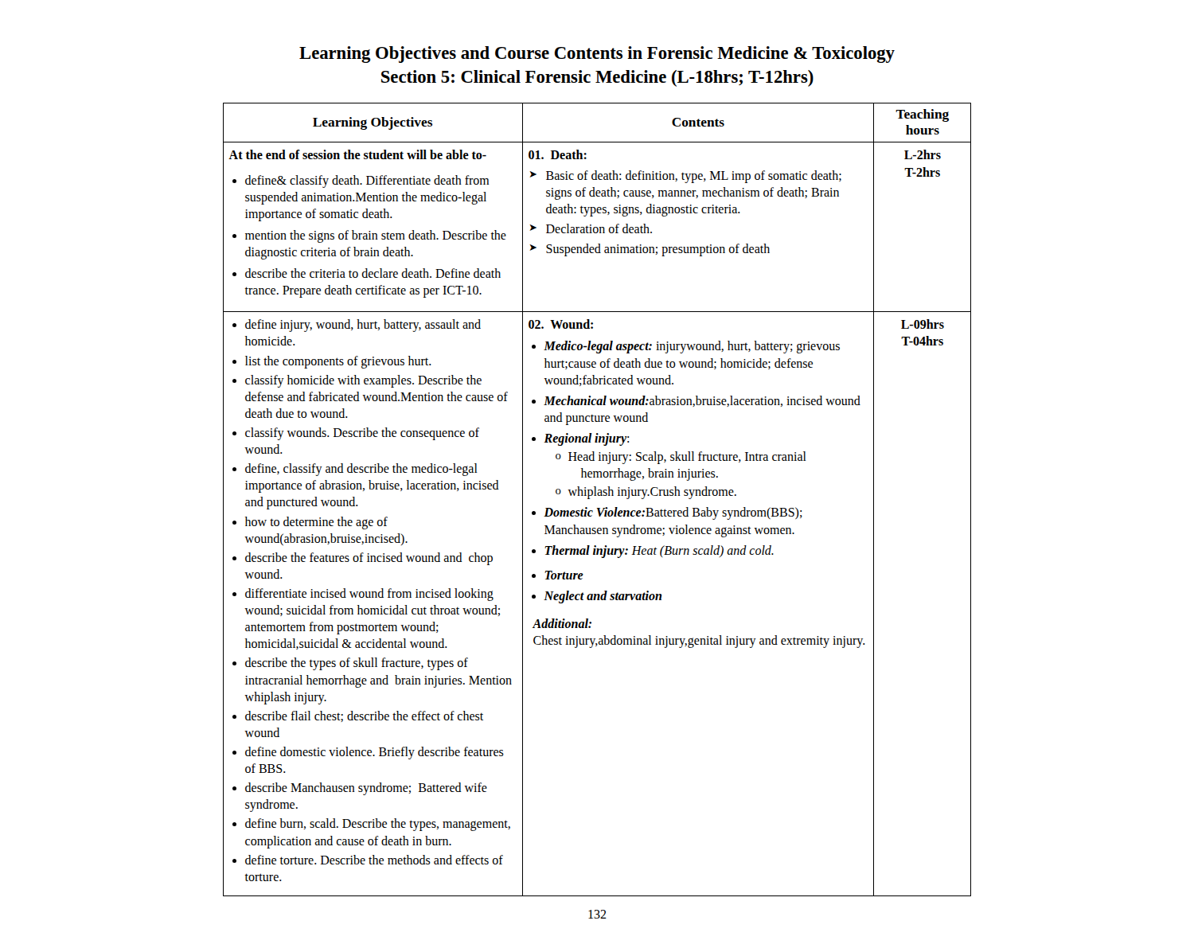Learning Objectives and Course Contents in Forensic Medicine & Toxicology
Section 5: Clinical Forensic Medicine (L-18hrs; T-12hrs)
| Learning Objectives | Contents | Teaching hours |
| --- | --- | --- |
| At the end of session the student will be able to- define& classify death. Differentiate death from suspended animation.Mention the medico-legal importance of somatic death. mention the signs of brain stem death. Describe the diagnostic criteria of brain death. describe the criteria to declare death. Define death trance. Prepare death certificate as per ICT-10. | 01. Death: Basic of death: definition, type, ML imp of somatic death; signs of death; cause, manner, mechanism of death; Brain death: types, signs, diagnostic criteria. Declaration of death. Suspended animation; presumption of death | L-2hrs T-2hrs |
| define injury, wound, hurt, battery, assault and homicide. list the components of grievous hurt. classify homicide with examples. Describe the defense and fabricated wound.Mention the cause of death due to wound. classify wounds. Describe the consequence of wound. define, classify and describe the medico-legal importance of abrasion, bruise, laceration, incised and punctured wound. how to determine the age of wound(abrasion,bruise,incised). describe the features of incised wound and chop wound. differentiate incised wound from incised looking wound; suicidal from homicidal cut throat wound; antemortem from postmortem wound; homicidal,suicidal & accidental wound. describe the types of skull fracture, types of intracranial hemorrhage and brain injuries. Mention whiplash injury. describe flail chest; describe the effect of chest wound define domestic violence. Briefly describe features of BBS. describe Manchausen syndrome; Battered wife syndrome. define burn, scald. Describe the types, management, complication and cause of death in burn. define torture. Describe the methods and effects of torture. | 02. Wound: Medico-legal aspect: injurywound, hurt, battery; grievous hurt;cause of death due to wound; homicide; defense wound;fabricated wound. Mechanical wound: abrasion,bruise,laceration, incised wound and puncture wound Regional injury : Head injury: Scalp, skull fructure, Intra cranial hemorrhage, brain injuries. whiplash injury.Crush syndrome. Domestic Violence: Battered Baby syndrom(BBS); Manchausen syndrome; violence against women. Thermal injury: Heat (Burn scald) and cold. Torture Neglect and starvation Additional: Chest injury,abdominal injury,genital injury and extremity injury. | L-09hrs T-04hrs |
132